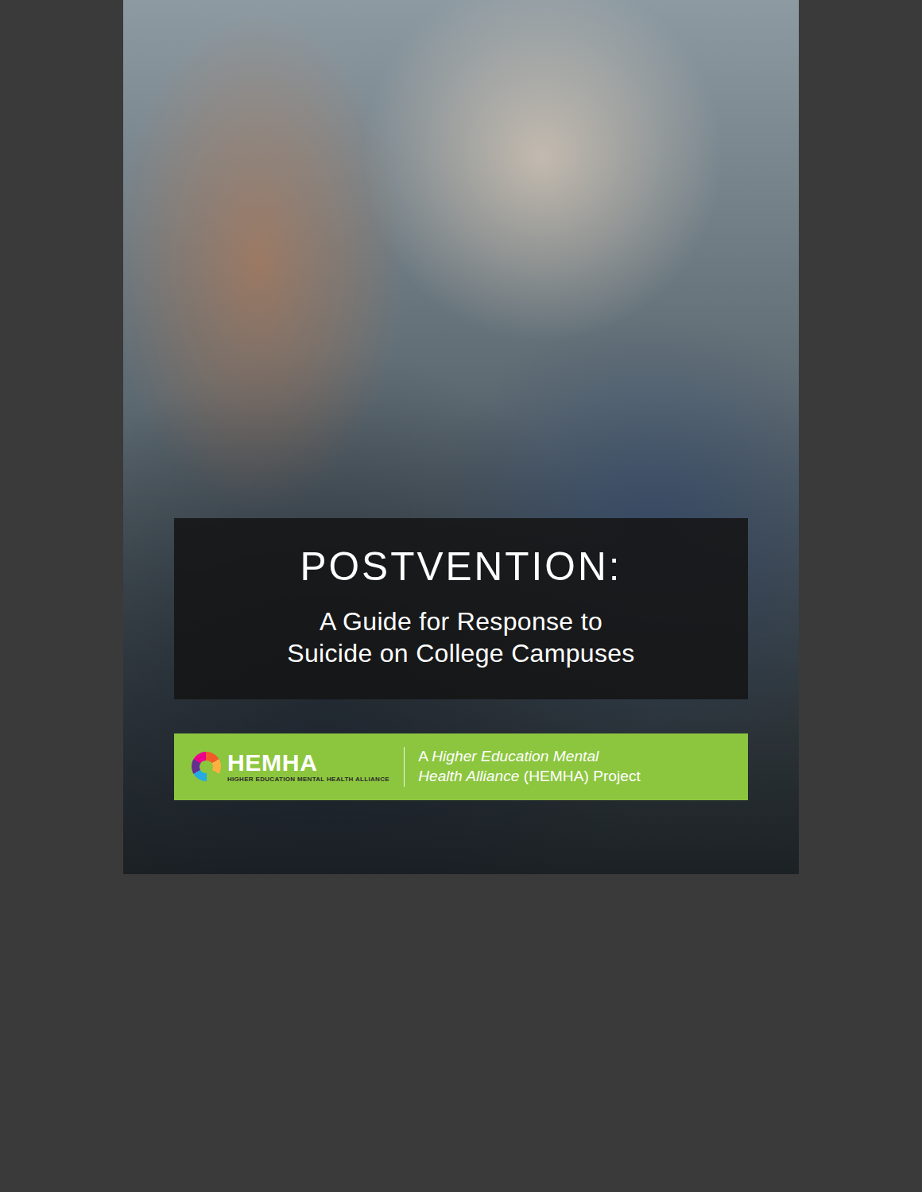Postvention:
A Guide for Response to
Suicide on College Campuses
HEMHA HIGHER EDUCATION MENTAL HEALTH ALLIANCE
A Higher Education Mental
Health Alliance (HEMHA) Project